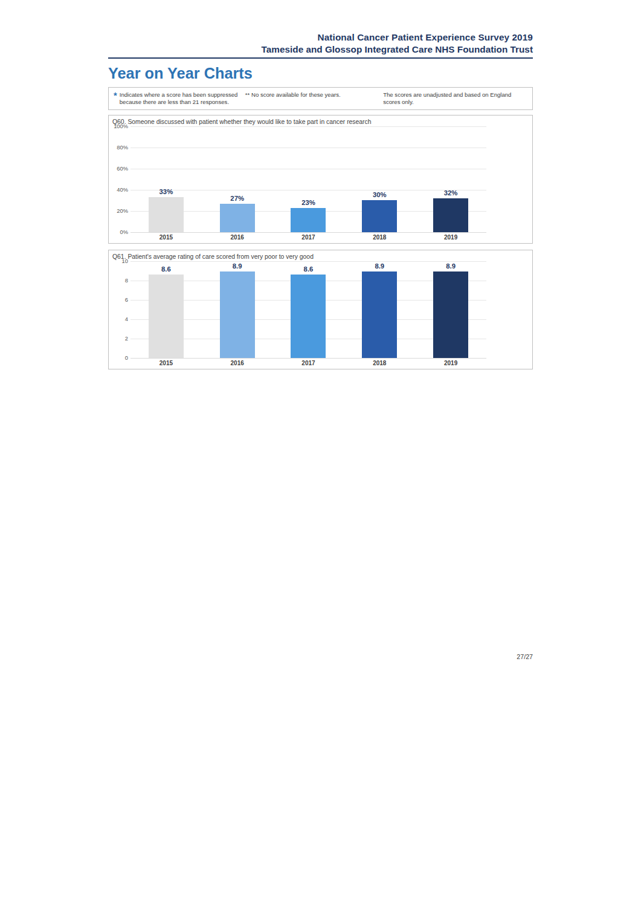National Cancer Patient Experience Survey 2019
Tameside and Glossop Integrated Care NHS Foundation Trust
Year on Year Charts
*Indicates where a score has been suppressed because there are less than 21 responses.
** No score available for these years.
The scores are unadjusted and based on England scores only.
Q60. Someone discussed with patient whether they would like to take part in cancer research
100%
80%
60%
40%
20%
0%
33%
27%
23%
30%
32%
2015
2016
2017
2018
2019
Q61. Patient's average rating of care scored from very poor to very good
10
8
6
4
2
0
8.6
8.9
8.6
8.9
8.9
2015
2016
2017
2018
2019
27/27